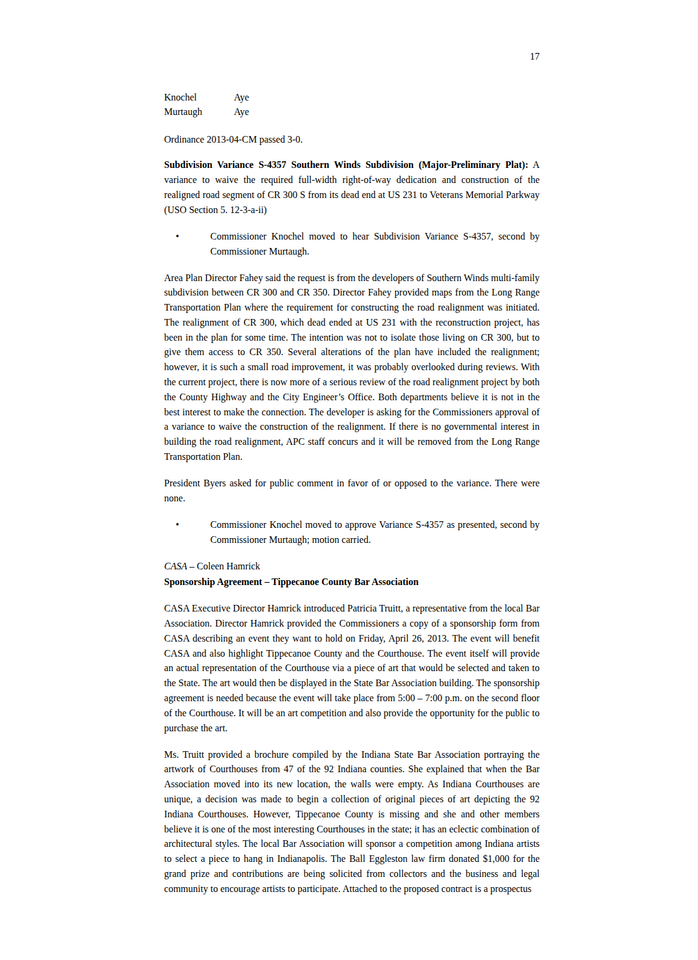17
| Knochel | Aye |
| Murtaugh | Aye |
Ordinance 2013-04-CM passed 3-0.
Subdivision Variance S-4357 Southern Winds Subdivision (Major-Preliminary Plat): A variance to waive the required full-width right-of-way dedication and construction of the realigned road segment of CR 300 S from its dead end at US 231 to Veterans Memorial Parkway (USO Section 5. 12-3-a-ii)
Commissioner Knochel moved to hear Subdivision Variance S-4357, second by Commissioner Murtaugh.
Area Plan Director Fahey said the request is from the developers of Southern Winds multi-family subdivision between CR 300 and CR 350. Director Fahey provided maps from the Long Range Transportation Plan where the requirement for constructing the road realignment was initiated. The realignment of CR 300, which dead ended at US 231 with the reconstruction project, has been in the plan for some time. The intention was not to isolate those living on CR 300, but to give them access to CR 350. Several alterations of the plan have included the realignment; however, it is such a small road improvement, it was probably overlooked during reviews. With the current project, there is now more of a serious review of the road realignment project by both the County Highway and the City Engineer’s Office. Both departments believe it is not in the best interest to make the connection. The developer is asking for the Commissioners approval of a variance to waive the construction of the realignment. If there is no governmental interest in building the road realignment, APC staff concurs and it will be removed from the Long Range Transportation Plan.
President Byers asked for public comment in favor of or opposed to the variance. There were none.
Commissioner Knochel moved to approve Variance S-4357 as presented, second by Commissioner Murtaugh; motion carried.
CASA – Coleen Hamrick
Sponsorship Agreement – Tippecanoe County Bar Association
CASA Executive Director Hamrick introduced Patricia Truitt, a representative from the local Bar Association. Director Hamrick provided the Commissioners a copy of a sponsorship form from CASA describing an event they want to hold on Friday, April 26, 2013. The event will benefit CASA and also highlight Tippecanoe County and the Courthouse. The event itself will provide an actual representation of the Courthouse via a piece of art that would be selected and taken to the State. The art would then be displayed in the State Bar Association building. The sponsorship agreement is needed because the event will take place from 5:00 – 7:00 p.m. on the second floor of the Courthouse. It will be an art competition and also provide the opportunity for the public to purchase the art.
Ms. Truitt provided a brochure compiled by the Indiana State Bar Association portraying the artwork of Courthouses from 47 of the 92 Indiana counties. She explained that when the Bar Association moved into its new location, the walls were empty. As Indiana Courthouses are unique, a decision was made to begin a collection of original pieces of art depicting the 92 Indiana Courthouses. However, Tippecanoe County is missing and she and other members believe it is one of the most interesting Courthouses in the state; it has an eclectic combination of architectural styles. The local Bar Association will sponsor a competition among Indiana artists to select a piece to hang in Indianapolis. The Ball Eggleston law firm donated $1,000 for the grand prize and contributions are being solicited from collectors and the business and legal community to encourage artists to participate. Attached to the proposed contract is a prospectus